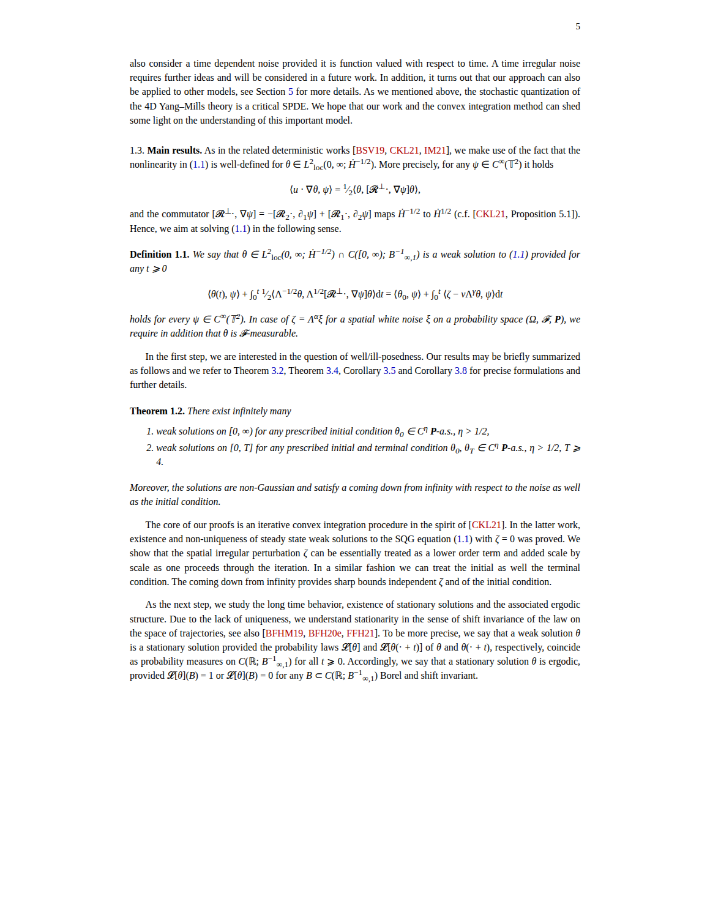5
also consider a time dependent noise provided it is function valued with respect to time. A time irregular noise requires further ideas and will be considered in a future work. In addition, it turns out that our approach can also be applied to other models, see Section 5 for more details. As we mentioned above, the stochastic quantization of the 4D Yang–Mills theory is a critical SPDE. We hope that our work and the convex integration method can shed some light on the understanding of this important model.
1.3. Main results. As in the related deterministic works [BSV19, CKL21, IM21], we make use of the fact that the nonlinearity in (1.1) is well-defined for θ ∈ L2loc(0, ∞; Ḣ−1/2). More precisely, for any ψ ∈ C∞(𝕋2) it holds
⟨u · ∇θ, ψ⟩ = 1⁄2⟨θ, [𝓡⊥·, ∇ψ]θ⟩,
and the commutator [𝓡⊥·, ∇ψ] = −[𝓡2·, ∂1ψ] + [𝓡1·, ∂2ψ] maps Ḣ−1/2 to Ḣ1/2 (c.f. [CKL21, Proposition 5.1]). Hence, we aim at solving (1.1) in the following sense.
Definition 1.1. We say that θ ∈ L2loc(0, ∞; Ḣ−1/2) ∩ C([0, ∞); B−1∞,1) is a weak solution to (1.1) provided for any t ⩾ 0
⟨θ(t), ψ⟩ + ∫0t 1⁄2⟨Λ−1/2θ, Λ1/2[𝓡⊥·, ∇ψ]θ⟩dt = ⟨θ0, ψ⟩ + ∫0t ⟨ζ − ν Λγθ, ψ⟩dt
holds for every ψ ∈ C∞(𝕋2). In case of ζ = Λαξ for a spatial white noise ξ on a probability space (Ω, 𝓕, P), we require in addition that θ is 𝓕-measurable.
In the first step, we are interested in the question of well/ill-posedness. Our results may be briefly summarized as follows and we refer to Theorem 3.2, Theorem 3.4, Corollary 3.5 and Corollary 3.8 for precise formulations and further details.
Theorem 1.2. There exist infinitely many
weak solutions on [0, ∞) for any prescribed initial condition θ0 ∈ Cη P-a.s., η > 1/2,
weak solutions on [0, T] for any prescribed initial and terminal condition θ0, θT ∈ Cη P-a.s., η > 1/2, T ⩾ 4.
Moreover, the solutions are non-Gaussian and satisfy a coming down from infinity with respect to the noise as well as the initial condition.
The core of our proofs is an iterative convex integration procedure in the spirit of [CKL21]. In the latter work, existence and non-uniqueness of steady state weak solutions to the SQG equation (1.1) with ζ = 0 was proved. We show that the spatial irregular perturbation ζ can be essentially treated as a lower order term and added scale by scale as one proceeds through the iteration. In a similar fashion we can treat the initial as well the terminal condition. The coming down from infinity provides sharp bounds independent ζ and of the initial condition.
As the next step, we study the long time behavior, existence of stationary solutions and the associated ergodic structure. Due to the lack of uniqueness, we understand stationarity in the sense of shift invariance of the law on the space of trajectories, see also [BFHM19, BFH20e, FFH21]. To be more precise, we say that a weak solution θ is a stationary solution provided the probability laws 𝓛[θ] and 𝓛[θ(· + t)] of θ and θ(· + t), respectively, coincide as probability measures on C(ℝ; B−1∞,1) for all t ⩾ 0. Accordingly, we say that a stationary solution θ is ergodic, provided 𝓛[θ](B) = 1 or 𝓛[θ](B) = 0 for any B ⊂ C(ℝ; B−1∞,1) Borel and shift invariant.